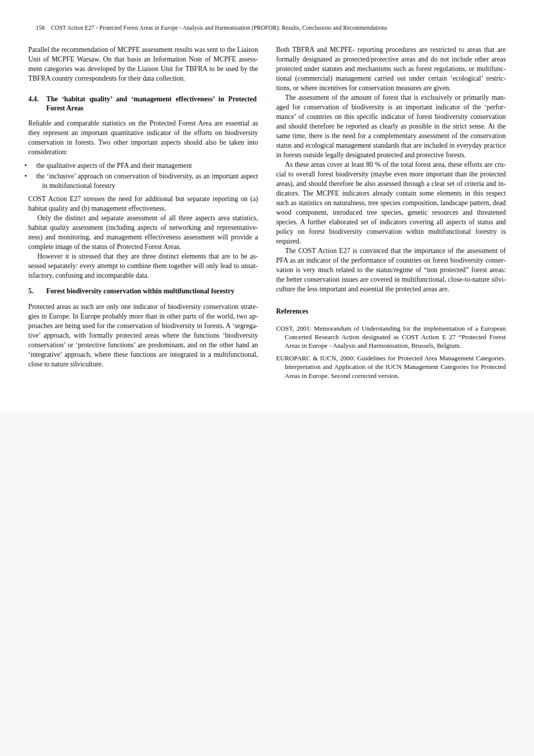158 COST Action E27 - Protected Forest Areas in Europe - Analysis and Harmonisation (PROFOR): Results, Conclusions and Recommendations
Parallel the recommendation of MCPFE assessment results was sent to the Liaison Unit of MCPFE Warsaw. On that basis an Information Note of MCPFE assessment categories was developed by the Liaison Unit for TBFRA to be used by the TBFRA country correspondents for their data collection.
4.4. The ‘habitat quality’ and ‘management effectiveness’ in Protected Forest Areas
Reliable and comparable statistics on the Protected Forest Area are essential as they represent an important quantitative indicator of the efforts on biodiversity conservation in forests. Two other important aspects should also be taken into consideration:
the qualitative aspects of the PFA and their management
the ‘inclusive’ approach on conservation of biodiversity, as an important aspect in multifunctional forestry
COST Action E27 stresses the need for additional but separate reporting on (a) habitat quality and (b) management effectiveness.
Only the distinct and separate assessment of all three aspects area statistics, habitat quality assessment (including aspects of networking and representativeness) and monitoring, and management effectiveness assessment will provide a complete image of the status of Protected Forest Areas.
However it is stressed that they are three distinct elements that are to be assessed separately: every attempt to combine them together will only lead to unsatisfactory, confusing and incomparable data.
5. Forest biodiversity conservation within multifunctional forestry
Protected areas as such are only one indicator of biodiversity conservation strategies in Europe. In Europe probably more than in other parts of the world, two approaches are being used for the conservation of biodiversity in forests. A ‘segregative’ approach, with formally protected areas where the functions ‘biodiversity conservation’ or ‘protective functions’ are predominant, and on the other hand an ‘integrative’ approach, where these functions are integrated in a multifunctional, close to nature silviculture.
Both TBFRA and MCPFE- reporting procedures are restricted to areas that are formally designated as protected/protective areas and do not include other areas protected under statutes and mechanisms such as forest regulations, or multifunctional (commercial) management carried out under certain ‘ecological’ restrictions, or where incentives for conservation measures are given.
The assessment of the amount of forest that is exclusively or primarily managed for conservation of biodiversity is an important indicator of the ‘performance’ of countries on this specific indicator of forest biodiversity conservation and should therefore be reported as clearly as possible in the strict sense. At the same time, there is the need for a complementary assessment of the conservation status and ecological management standards that are included in everyday practice in forests outside legally designated protected and protective forests.
As these areas cover at least 80 % of the total forest area, these efforts are crucial to overall forest biodiversity (maybe even more important than the protected areas), and should therefore be also assessed through a clear set of criteria and indicators. The MCPFE indicators already contain some elements in this respect such as statistics on naturalness, tree species composition, landscape pattern, dead wood component, introduced tree species, genetic resources and threatened species. A further elaborated set of indicators covering all aspects of status and policy on forest biodiversity conservation within multifunctional forestry is required.
The COST Action E27 is convinced that the importance of the assessment of PFA as an indicator of the performance of countries on forest biodiversity conservation is very much related to the status/regime of “non protected” forest areas: the better conservation issues are covered in multifunctional, close-to-nature silviculture the less important and essential the protected areas are.
References
COST, 2001: Memorandum of Understanding for the implementation of a European Concerted Research Action designated as COST Action E 27 “Protected Forest Areas in Europe - Analysis and Harmonisation, Brussels, Belgium.
EUROPARC & IUCN, 2000: Guidelines for Protected Area Management Categories. Interpretation and Application of the IUCN Management Categories for Protected Areas in Europe. Second corrected version.